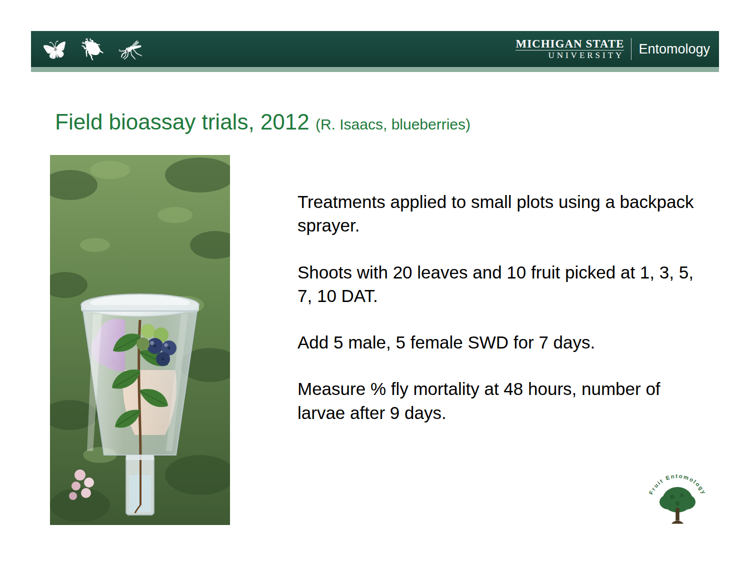🦋 🪲 🦟
MICHIGAN STATE
UNIVERSITY
Entomology
Field bioassay trials, 2012 (R. Isaacs, blueberries)
Treatments applied to small plots using a backpack sprayer.
Shoots with 20 leaves and 10 fruit picked at 1, 3, 5, 7, 10 DAT.
Add 5 male, 5 female SWD for 7 days.
Measure % fly mortality at 48 hours, number of larvae after 9 days.
Fruit Entomology